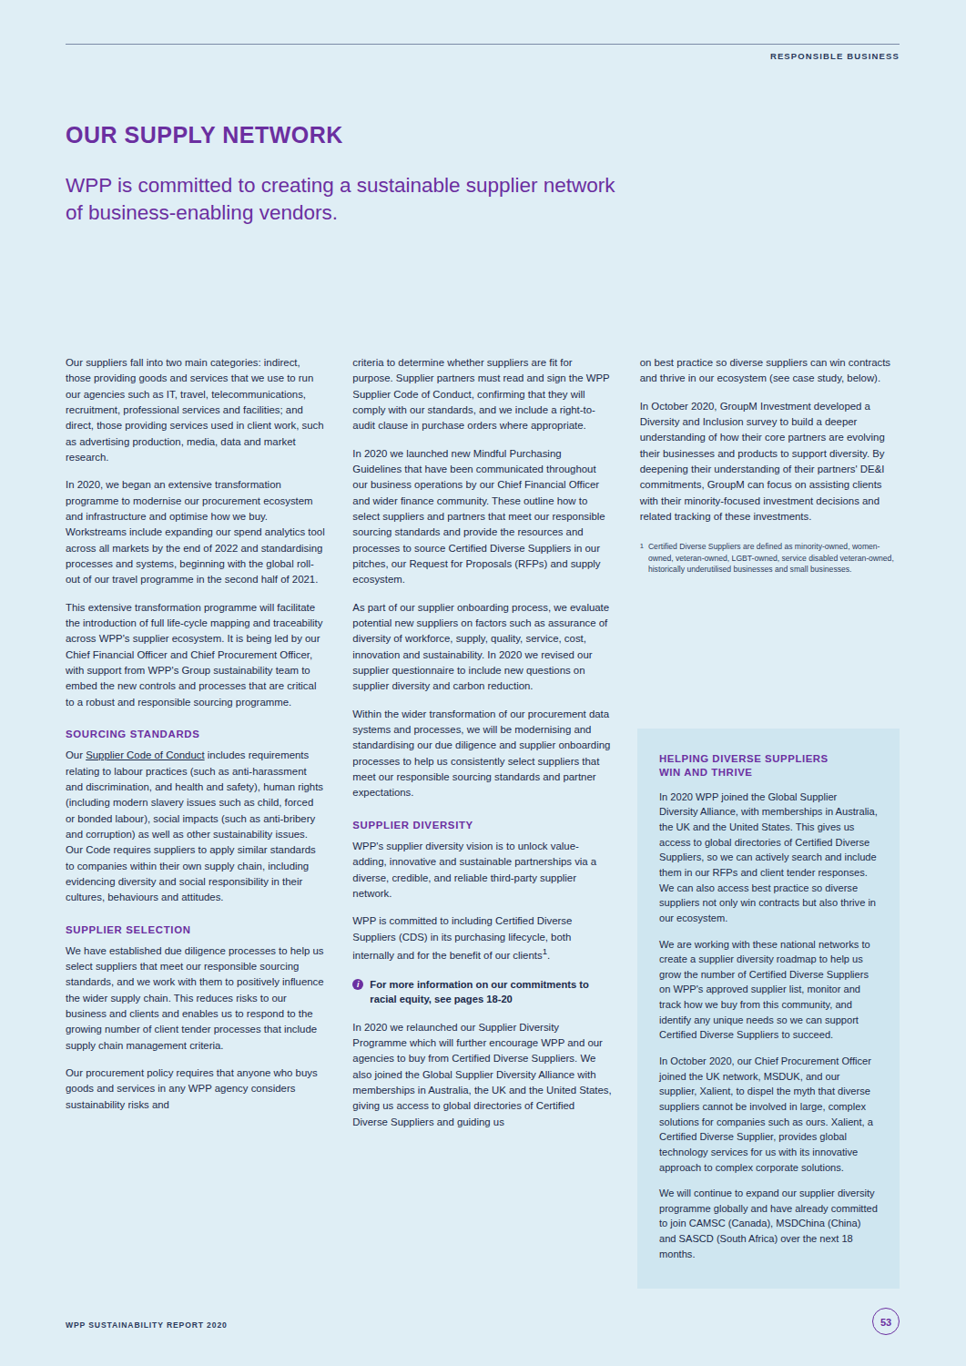Responsible business
Our supply network
WPP is committed to creating a sustainable supplier network of business-enabling vendors.
Our suppliers fall into two main categories: indirect, those providing goods and services that we use to run our agencies such as IT, travel, telecommunications, recruitment, professional services and facilities; and direct, those providing services used in client work, such as advertising production, media, data and market research.
In 2020, we began an extensive transformation programme to modernise our procurement ecosystem and infrastructure and optimise how we buy. Workstreams include expanding our spend analytics tool across all markets by the end of 2022 and standardising processes and systems, beginning with the global roll-out of our travel programme in the second half of 2021.
This extensive transformation programme will facilitate the introduction of full life-cycle mapping and traceability across WPP's supplier ecosystem. It is being led by our Chief Financial Officer and Chief Procurement Officer, with support from WPP's Group sustainability team to embed the new controls and processes that are critical to a robust and responsible sourcing programme.
Sourcing standards
Our Supplier Code of Conduct includes requirements relating to labour practices (such as anti-harassment and discrimination, and health and safety), human rights (including modern slavery issues such as child, forced or bonded labour), social impacts (such as anti-bribery and corruption) as well as other sustainability issues. Our Code requires suppliers to apply similar standards to companies within their own supply chain, including evidencing diversity and social responsibility in their cultures, behaviours and attitudes.
Supplier selection
We have established due diligence processes to help us select suppliers that meet our responsible sourcing standards, and we work with them to positively influence the wider supply chain. This reduces risks to our business and clients and enables us to respond to the growing number of client tender processes that include supply chain management criteria.
Our procurement policy requires that anyone who buys goods and services in any WPP agency considers sustainability risks and
criteria to determine whether suppliers are fit for purpose. Supplier partners must read and sign the WPP Supplier Code of Conduct, confirming that they will comply with our standards, and we include a right-to-audit clause in purchase orders where appropriate.
In 2020 we launched new Mindful Purchasing Guidelines that have been communicated throughout our business operations by our Chief Financial Officer and wider finance community. These outline how to select suppliers and partners that meet our responsible sourcing standards and provide the resources and processes to source Certified Diverse Suppliers in our pitches, our Request for Proposals (RFPs) and supply ecosystem.
As part of our supplier onboarding process, we evaluate potential new suppliers on factors such as assurance of diversity of workforce, supply, quality, service, cost, innovation and sustainability. In 2020 we revised our supplier questionnaire to include new questions on supplier diversity and carbon reduction.
Within the wider transformation of our procurement data systems and processes, we will be modernising and standardising our due diligence and supplier onboarding processes to help us consistently select suppliers that meet our responsible sourcing standards and partner expectations.
Supplier diversity
WPP's supplier diversity vision is to unlock value-adding, innovative and sustainable partnerships via a diverse, credible, and reliable third-party supplier network.
WPP is committed to including Certified Diverse Suppliers (CDS) in its purchasing lifecycle, both internally and for the benefit of our clients1.
i
For more information on our commitments to racial equity, see pages 18-20
In 2020 we relaunched our Supplier Diversity Programme which will further encourage WPP and our agencies to buy from Certified Diverse Suppliers. We also joined the Global Supplier Diversity Alliance with memberships in Australia, the UK and the United States, giving us access to global directories of Certified Diverse Suppliers and guiding us
on best practice so diverse suppliers can win contracts and thrive in our ecosystem (see case study, below).
In October 2020, GroupM Investment developed a Diversity and Inclusion survey to build a deeper understanding of how their core partners are evolving their businesses and products to support diversity. By deepening their understanding of their partners' DE&I commitments, GroupM can focus on assisting clients with their minority-focused investment decisions and related tracking of these investments.
1
Certified Diverse Suppliers are defined as minority-owned, women-owned, veteran-owned, LGBT-owned, service disabled veteran-owned, historically underutilised businesses and small businesses.
Helping diverse suppliers
win and thrive
In 2020 WPP joined the Global Supplier Diversity Alliance, with memberships in Australia, the UK and the United States. This gives us access to global directories of Certified Diverse Suppliers, so we can actively search and include them in our RFPs and client tender responses. We can also access best practice so diverse suppliers not only win contracts but also thrive in our ecosystem.
We are working with these national networks to create a supplier diversity roadmap to help us grow the number of Certified Diverse Suppliers on WPP's approved supplier list, monitor and track how we buy from this community, and identify any unique needs so we can support Certified Diverse Suppliers to succeed.
In October 2020, our Chief Procurement Officer joined the UK network, MSDUK, and our supplier, Xalient, to dispel the myth that diverse suppliers cannot be involved in large, complex solutions for companies such as ours. Xalient, a Certified Diverse Supplier, provides global technology services for us with its innovative approach to complex corporate solutions.
We will continue to expand our supplier diversity programme globally and have already committed to join CAMSC (Canada), MSDChina (China) and SASCD (South Africa) over the next 18 months.
WPP Sustainability Report 2020
53